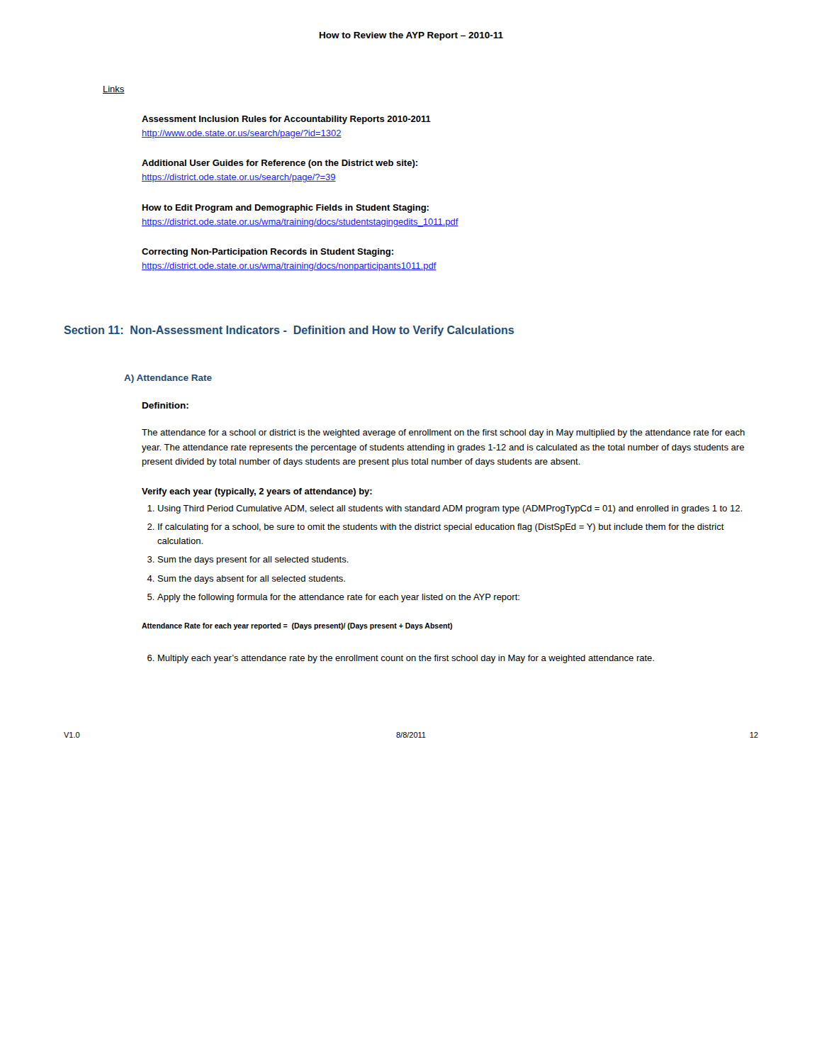How to Review the AYP Report – 2010-11
Links
Assessment Inclusion Rules for Accountability Reports 2010-2011
http://www.ode.state.or.us/search/page/?id=1302
Additional User Guides for Reference (on the District web site):
https://district.ode.state.or.us/search/page/?=39
How to Edit Program and Demographic Fields in Student Staging:
https://district.ode.state.or.us/wma/training/docs/studentstagingedits_1011.pdf
Correcting Non-Participation Records in Student Staging:
https://district.ode.state.or.us/wma/training/docs/nonparticipants1011.pdf
Section 11: Non-Assessment Indicators - Definition and How to Verify Calculations
A) Attendance Rate
Definition:
The attendance for a school or district is the weighted average of enrollment on the first school day in May multiplied by the attendance rate for each year. The attendance rate represents the percentage of students attending in grades 1-12 and is calculated as the total number of days students are present divided by total number of days students are present plus total number of days students are absent.
Verify each year (typically, 2 years of attendance) by:
Using Third Period Cumulative ADM, select all students with standard ADM program type (ADMProgTypCd = 01) and enrolled in grades 1 to 12.
If calculating for a school, be sure to omit the students with the district special education flag (DistSpEd = Y) but include them for the district calculation.
Sum the days present for all selected students.
Sum the days absent for all selected students.
Apply the following formula for the attendance rate for each year listed on the AYP report:
Attendance Rate for each year reported = (Days present)/ (Days present + Days Absent)
Multiply each year’s attendance rate by the enrollment count on the first school day in May for a weighted attendance rate.
V1.0
8/8/2011
12